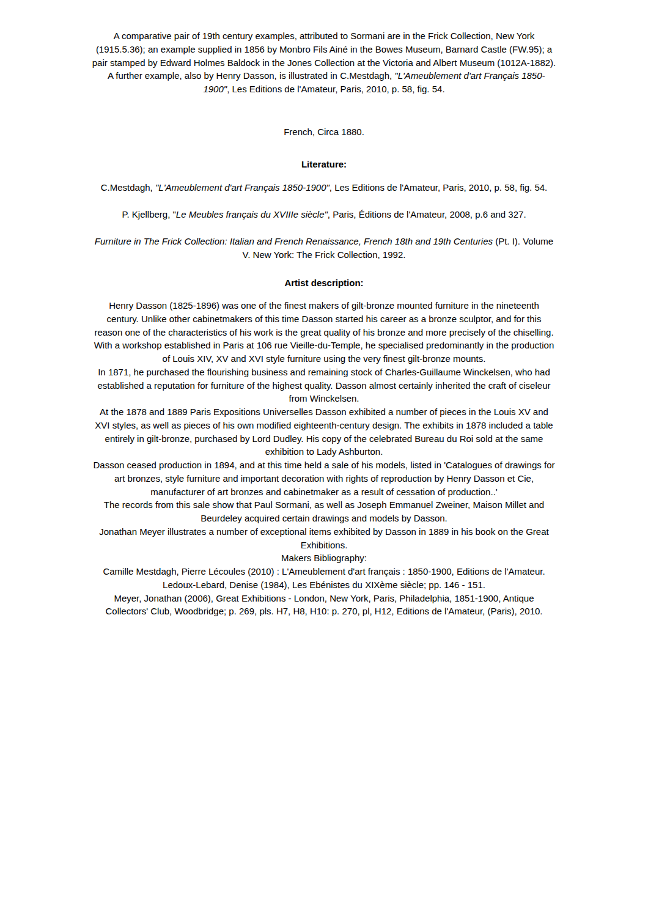A comparative pair of 19th century examples, attributed to Sormani are in the Frick Collection, New York (1915.5.36); an example supplied in 1856 by Monbro Fils Ainé in the Bowes Museum, Barnard Castle (FW.95); a pair stamped by Edward Holmes Baldock in the Jones Collection at the Victoria and Albert Museum (1012A-1882). A further example, also by Henry Dasson, is illustrated in C.Mestdagh, "L'Ameublement d'art Français 1850-1900", Les Editions de l'Amateur, Paris, 2010, p. 58, fig. 54.
French, Circa 1880.
Literature:
C.Mestdagh, "L'Ameublement d'art Français 1850-1900", Les Editions de l'Amateur, Paris, 2010, p. 58, fig. 54.
P. Kjellberg, "Le Meubles français du XVIIIe siècle", Paris, Éditions de l'Amateur, 2008, p.6 and 327.
Furniture in The Frick Collection: Italian and French Renaissance, French 18th and 19th Centuries (Pt. I). Volume V. New York: The Frick Collection, 1992.
Artist description:
Henry Dasson (1825-1896) was one of the finest makers of gilt-bronze mounted furniture in the nineteenth century. Unlike other cabinetmakers of this time Dasson started his career as a bronze sculptor, and for this reason one of the characteristics of his work is the great quality of his bronze and more precisely of the chiselling.
With a workshop established in Paris at 106 rue Vieille-du-Temple, he specialised predominantly in the production of Louis XIV, XV and XVI style furniture using the very finest gilt-bronze mounts.
In 1871, he purchased the flourishing business and remaining stock of Charles-Guillaume Winckelsen, who had established a reputation for furniture of the highest quality. Dasson almost certainly inherited the craft of ciseleur from Winckelsen.
At the 1878 and 1889 Paris Expositions Universelles Dasson exhibited a number of pieces in the Louis XV and XVI styles, as well as pieces of his own modified eighteenth-century design. The exhibits in 1878 included a table entirely in gilt-bronze, purchased by Lord Dudley. His copy of the celebrated Bureau du Roi sold at the same exhibition to Lady Ashburton.
Dasson ceased production in 1894, and at this time held a sale of his models, listed in 'Catalogues of drawings for art bronzes, style furniture and important decoration with rights of reproduction by Henry Dasson et Cie, manufacturer of art bronzes and cabinetmaker as a result of cessation of production..'
The records from this sale show that Paul Sormani, as well as Joseph Emmanuel Zweiner, Maison Millet and Beurdeley acquired certain drawings and models by Dasson.
Jonathan Meyer illustrates a number of exceptional items exhibited by Dasson in 1889 in his book on the Great Exhibitions.
Makers Bibliography:
Camille Mestdagh, Pierre Lécoules (2010) : L'Ameublement d'art français : 1850-1900, Editions de l'Amateur.
Ledoux-Lebard, Denise (1984), Les Ebénistes du XIXème siècle; pp. 146 - 151.
Meyer, Jonathan (2006), Great Exhibitions - London, New York, Paris, Philadelphia, 1851-1900, Antique Collectors' Club, Woodbridge; p. 269, pls. H7, H8, H10: p. 270, pl, H12, Editions de l'Amateur, (Paris), 2010.